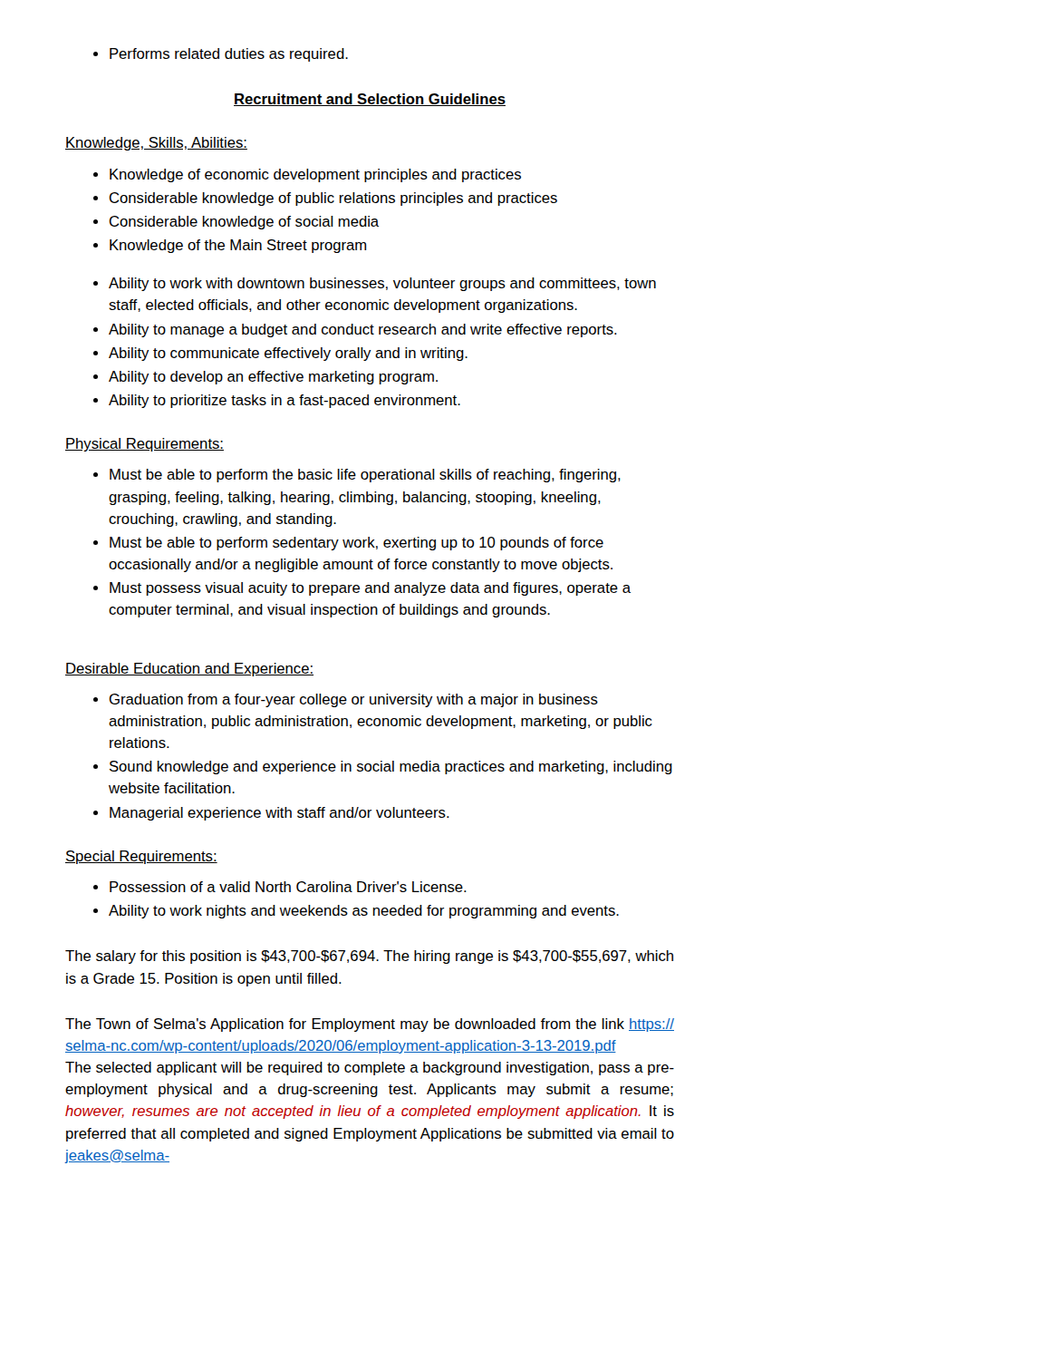Performs related duties as required.
Recruitment and Selection Guidelines
Knowledge, Skills, Abilities:
Knowledge of economic development principles and practices
Considerable knowledge of public relations principles and practices
Considerable knowledge of social media
Knowledge of the Main Street program
Ability to work with downtown businesses, volunteer groups and committees, town staff, elected officials, and other economic development organizations.
Ability to manage a budget and conduct research and write effective reports.
Ability to communicate effectively orally and in writing.
Ability to develop an effective marketing program.
Ability to prioritize tasks in a fast-paced environment.
Physical Requirements:
Must be able to perform the basic life operational skills of reaching, fingering, grasping, feeling, talking, hearing, climbing, balancing, stooping, kneeling, crouching, crawling, and standing.
Must be able to perform sedentary work, exerting up to 10 pounds of force occasionally and/or a negligible amount of force constantly to move objects.
Must possess visual acuity to prepare and analyze data and figures, operate a computer terminal, and visual inspection of buildings and grounds.
Desirable Education and Experience:
Graduation from a four-year college or university with a major in business administration, public administration, economic development, marketing, or public relations.
Sound knowledge and experience in social media practices and marketing, including website facilitation.
Managerial experience with staff and/or volunteers.
Special Requirements:
Possession of a valid North Carolina Driver's License.
Ability to work nights and weekends as needed for programming and events.
The salary for this position is $43,700-$67,694. The hiring range is $43,700-$55,697, which is a Grade 15. Position is open until filled.
The Town of Selma's Application for Employment may be downloaded from the link https://selma-nc.com/wp-content/uploads/2020/06/employment-application-3-13-2019.pdf
The selected applicant will be required to complete a background investigation, pass a pre-employment physical and a drug-screening test. Applicants may submit a resume; however, resumes are not accepted in lieu of a completed employment application. It is preferred that all completed and signed Employment Applications be submitted via email to jeakes@selma-